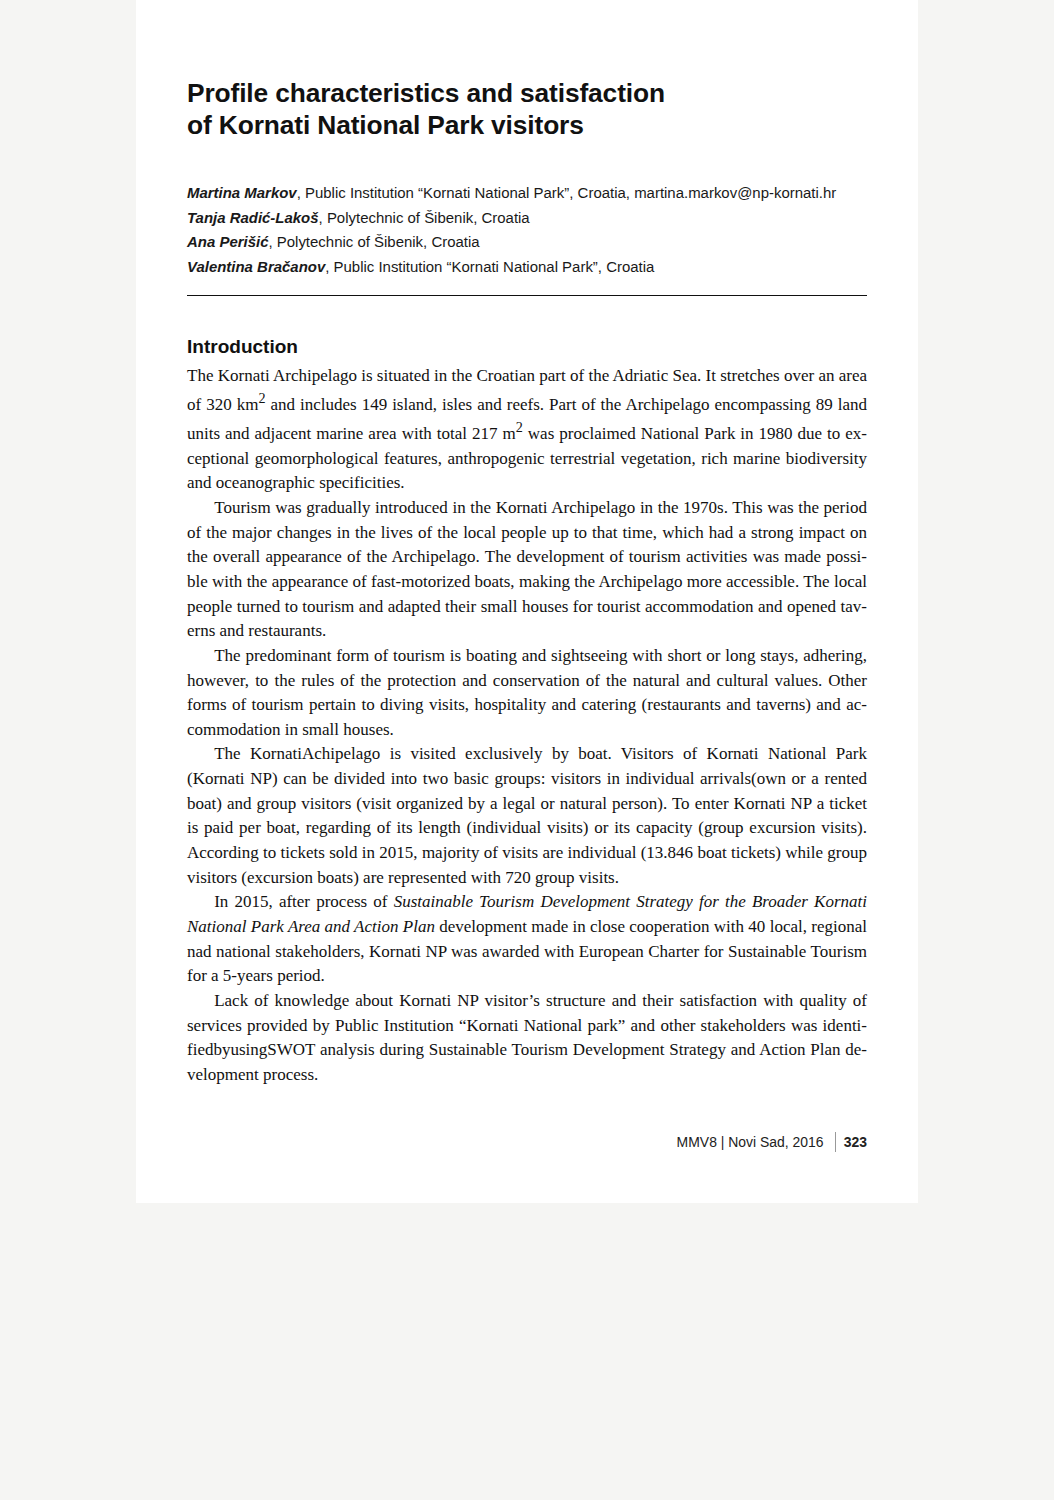Profile characteristics and satisfaction
of Kornati National Park visitors
Martina Markov, Public Institution “Kornati National Park”, Croatia, martina.markov@np-kornati.hr
Tanja Radić-Lakoš, Polytechnic of Šibenik, Croatia
Ana Perišić, Polytechnic of Šibenik, Croatia
Valentina Bračanov, Public Institution “Kornati National Park”, Croatia
Introduction
The Kornati Archipelago is situated in the Croatian part of the Adriatic Sea. It stretches over an area of 320 km2 and includes 149 island, isles and reefs. Part of the Archipelago encompassing 89 land units and adjacent marine area with total 217 m2 was proclaimed National Park in 1980 due to exceptional geomorphological features, anthropogenic terrestrial vegetation, rich marine biodiversity and oceanographic specificities.
Tourism was gradually introduced in the Kornati Archipelago in the 1970s. This was the period of the major changes in the lives of the local people up to that time, which had a strong impact on the overall appearance of the Archipelago. The development of tourism activities was made possible with the appearance of fast-motorized boats, making the Archipelago more accessible. The local people turned to tourism and adapted their small houses for tourist accommodation and opened taverns and restaurants.
The predominant form of tourism is boating and sightseeing with short or long stays, adhering, however, to the rules of the protection and conservation of the natural and cultural values. Other forms of tourism pertain to diving visits, hospitality and catering (restaurants and taverns) and accommodation in small houses.
The KornatiAchipelago is visited exclusively by boat. Visitors of Kornati National Park (Kornati NP) can be divided into two basic groups: visitors in individual arrivals(own or a rented boat) and group visitors (visit organized by a legal or natural person). To enter Kornati NP a ticket is paid per boat, regarding of its length (individual visits) or its capacity (group excursion visits). According to tickets sold in 2015, majority of visits are individual (13.846 boat tickets) while group visitors (excursion boats) are represented with 720 group visits.
In 2015, after process of Sustainable Tourism Development Strategy for the Broader Kornati National Park Area and Action Plan development made in close cooperation with 40 local, regional nad national stakeholders, Kornati NP was awarded with European Charter for Sustainable Tourism for a 5-years period.
Lack of knowledge about Kornati NP visitor’s structure and their satisfaction with quality of services provided by Public Institution “Kornati National park” and other stakeholders was identifiedbyusingSWOT analysis during Sustainable Tourism Development Strategy and Action Plan development process.
MMV8 | Novi Sad, 2016 323